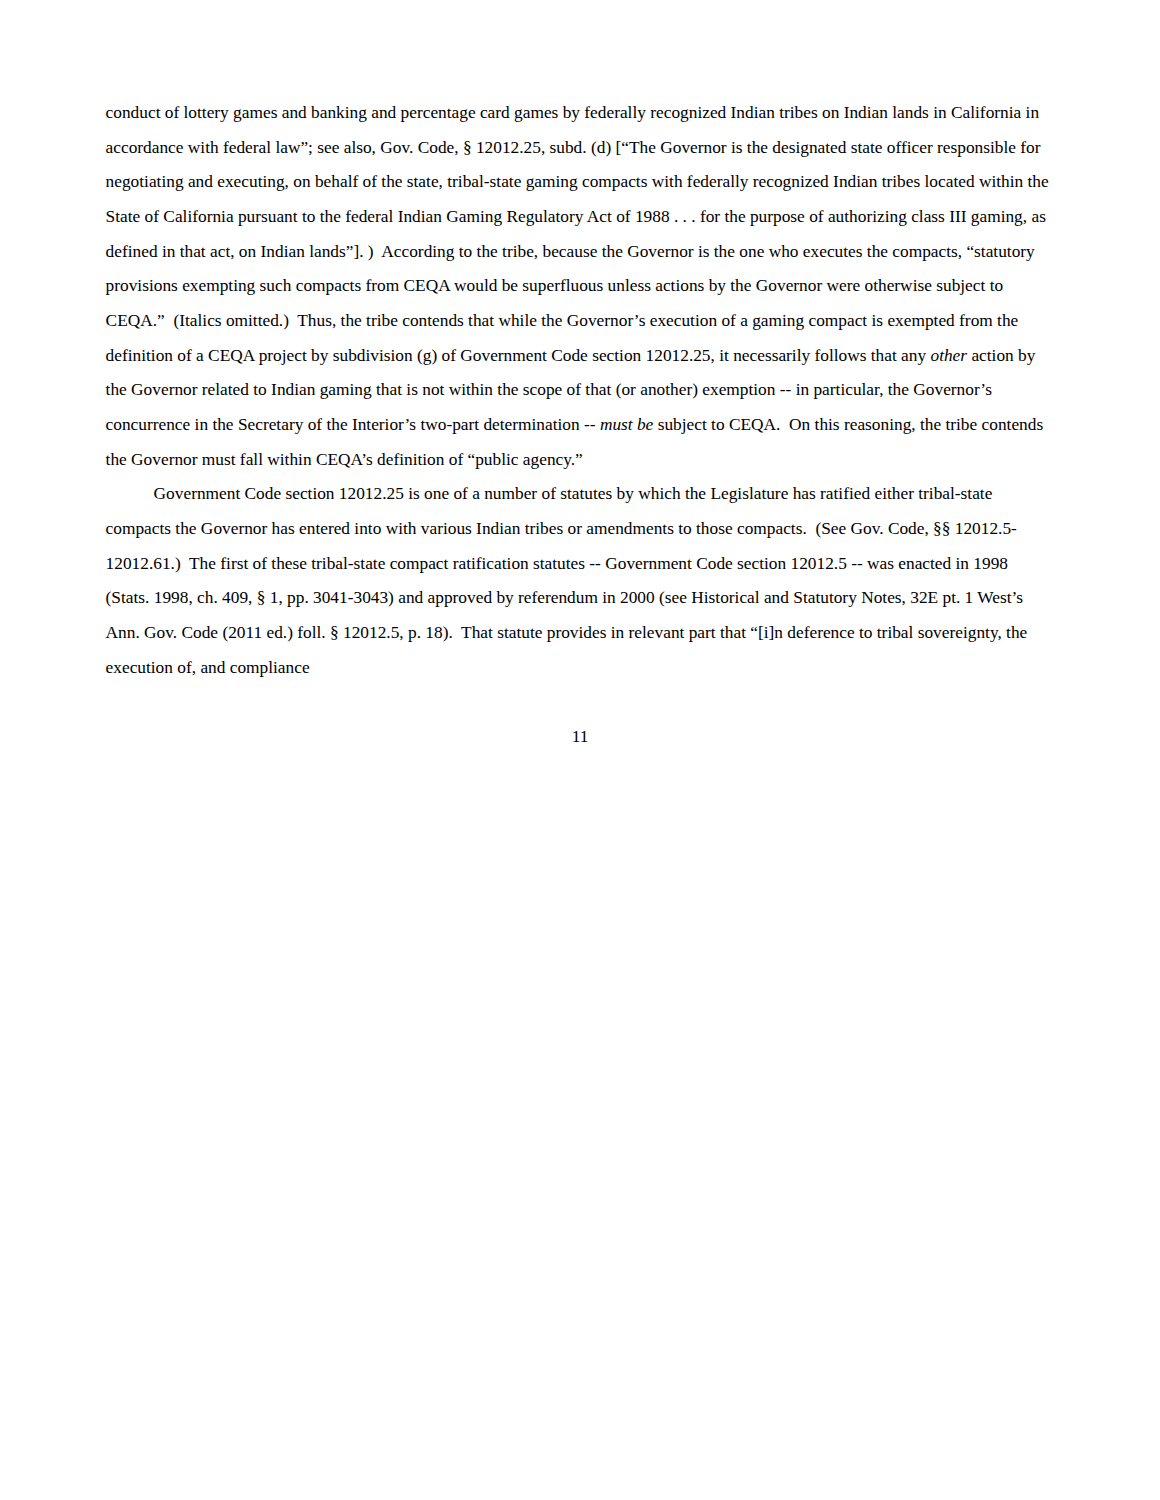conduct of lottery games and banking and percentage card games by federally recognized Indian tribes on Indian lands in California in accordance with federal law”; see also, Gov. Code, § 12012.25, subd. (d) [“The Governor is the designated state officer responsible for negotiating and executing, on behalf of the state, tribal-state gaming compacts with federally recognized Indian tribes located within the State of California pursuant to the federal Indian Gaming Regulatory Act of 1988 . . . for the purpose of authorizing class III gaming, as defined in that act, on Indian lands”]. ) According to the tribe, because the Governor is the one who executes the compacts, “statutory provisions exempting such compacts from CEQA would be superfluous unless actions by the Governor were otherwise subject to CEQA.” (Italics omitted.) Thus, the tribe contends that while the Governor’s execution of a gaming compact is exempted from the definition of a CEQA project by subdivision (g) of Government Code section 12012.25, it necessarily follows that any other action by the Governor related to Indian gaming that is not within the scope of that (or another) exemption -- in particular, the Governor’s concurrence in the Secretary of the Interior’s two-part determination -- must be subject to CEQA. On this reasoning, the tribe contends the Governor must fall within CEQA’s definition of “public agency.”
Government Code section 12012.25 is one of a number of statutes by which the Legislature has ratified either tribal-state compacts the Governor has entered into with various Indian tribes or amendments to those compacts. (See Gov. Code, §§ 12012.5-12012.61.) The first of these tribal-state compact ratification statutes -- Government Code section 12012.5 -- was enacted in 1998 (Stats. 1998, ch. 409, § 1, pp. 3041-3043) and approved by referendum in 2000 (see Historical and Statutory Notes, 32E pt. 1 West’s Ann. Gov. Code (2011 ed.) foll. § 12012.5, p. 18). That statute provides in relevant part that “[i]n deference to tribal sovereignty, the execution of, and compliance
11